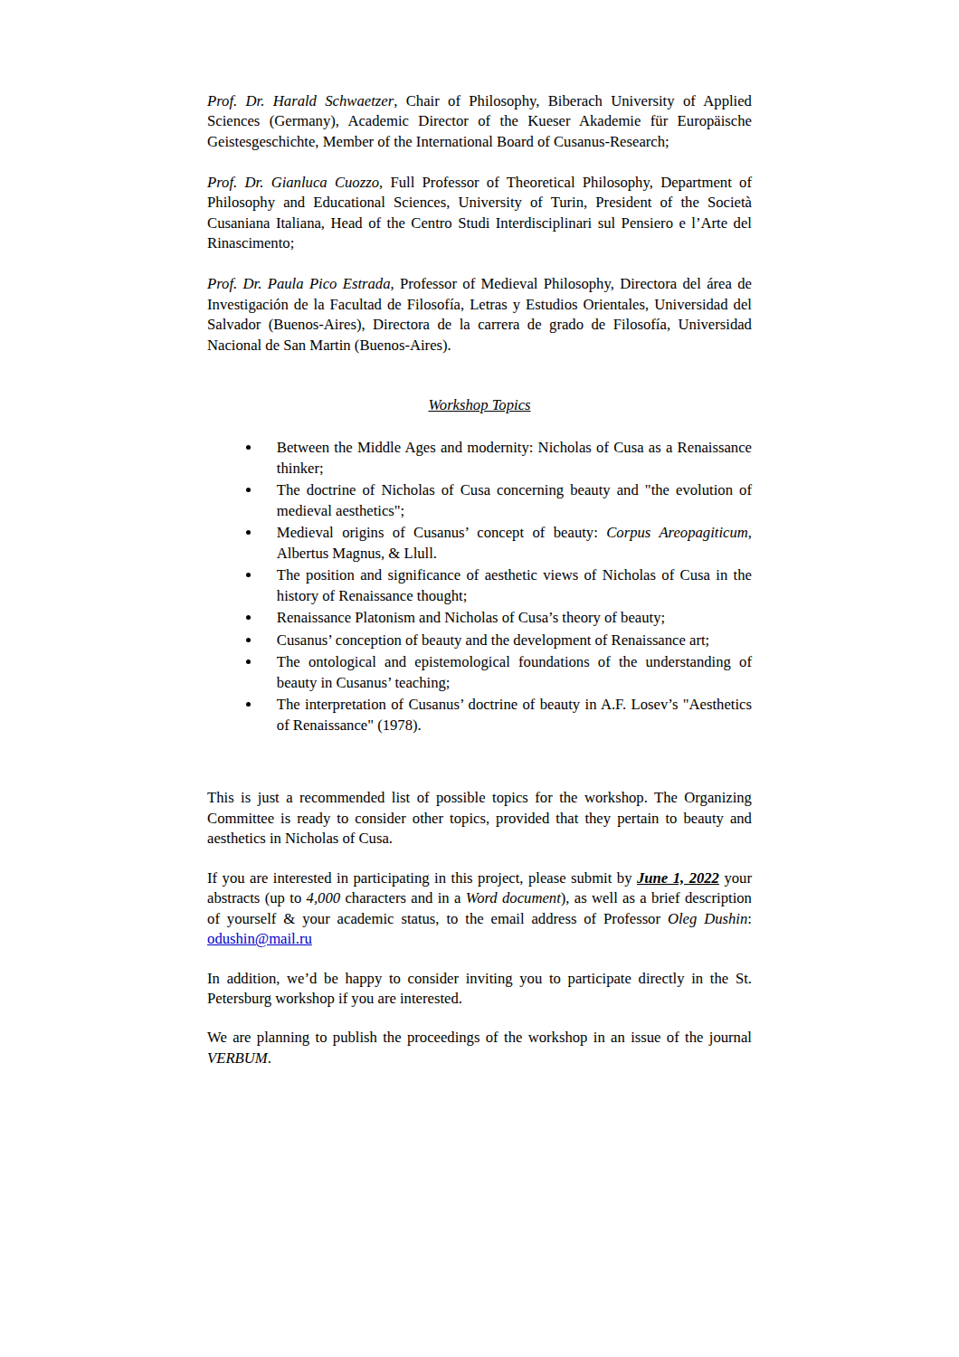Prof. Dr. Harald Schwaetzer, Chair of Philosophy, Biberach University of Applied Sciences (Germany), Academic Director of the Kueser Akademie für Europäische Geistesgeschichte, Member of the International Board of Cusanus-Research;
Prof. Dr. Gianluca Cuozzo, Full Professor of Theoretical Philosophy, Department of Philosophy and Educational Sciences, University of Turin, President of the Società Cusaniana Italiana, Head of the Centro Studi Interdisciplinari sul Pensiero e l’Arte del Rinascimento;
Prof. Dr. Paula Pico Estrada, Professor of Medieval Philosophy, Directora del área de Investigación de la Facultad de Filosofía, Letras y Estudios Orientales, Universidad del Salvador (Buenos-Aires), Directora de la carrera de grado de Filosofía, Universidad Nacional de San Martin (Buenos-Aires).
Workshop Topics
Between the Middle Ages and modernity: Nicholas of Cusa as a Renaissance thinker;
The doctrine of Nicholas of Cusa concerning beauty and "the evolution of medieval aesthetics";
Medieval origins of Cusanus’ concept of beauty: Corpus Areopagiticum, Albertus Magnus, & Llull.
The position and significance of aesthetic views of Nicholas of Cusa in the history of Renaissance thought;
Renaissance Platonism and Nicholas of Cusa’s theory of beauty;
Cusanus’ conception of beauty and the development of Renaissance art;
The ontological and epistemological foundations of the understanding of beauty in Cusanus’ teaching;
The interpretation of Cusanus’ doctrine of beauty in A.F. Losev’s "Aesthetics of Renaissance" (1978).
This is just a recommended list of possible topics for the workshop. The Organizing Committee is ready to consider other topics, provided that they pertain to beauty and aesthetics in Nicholas of Cusa.
If you are interested in participating in this project, please submit by June 1, 2022 your abstracts (up to 4,000 characters and in a Word document), as well as a brief description of yourself & your academic status, to the email address of Professor Oleg Dushin: odushin@mail.ru
In addition, we’d be happy to consider inviting you to participate directly in the St. Petersburg workshop if you are interested.
We are planning to publish the proceedings of the workshop in an issue of the journal VERBUM.